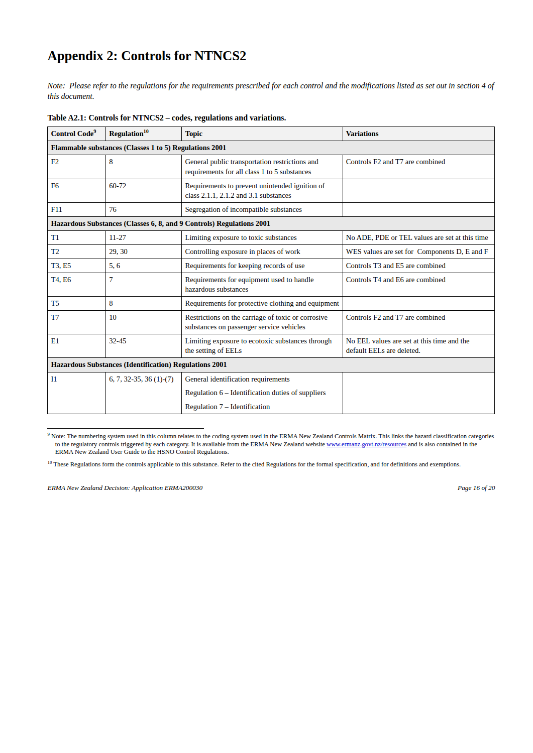Appendix 2: Controls for NTNCS2
Note: Please refer to the regulations for the requirements prescribed for each control and the modifications listed as set out in section 4 of this document.
Table A2.1: Controls for NTNCS2 – codes, regulations and variations.
| Control Code 9 | Regulation 10 | Topic | Variations |
| --- | --- | --- | --- |
| Flammable substances (Classes 1 to 5) Regulations 2001 |
| F2 | 8 | General public transportation restrictions and requirements for all class 1 to 5 substances | Controls F2 and T7 are combined |
| F6 | 60-72 | Requirements to prevent unintended ignition of class 2.1.1, 2.1.2 and 3.1 substances | |
| F11 | 76 | Segregation of incompatible substances | |
| Hazardous Substances (Classes 6, 8, and 9 Controls) Regulations 2001 |
| T1 | 11-27 | Limiting exposure to toxic substances | No ADE, PDE or TEL values are set at this time |
| T2 | 29, 30 | Controlling exposure in places of work | WES values are set for Components D, E and F |
| T3, E5 | 5, 6 | Requirements for keeping records of use | Controls T3 and E5 are combined |
| T4, E6 | 7 | Requirements for equipment used to handle hazardous substances | Controls T4 and E6 are combined |
| T5 | 8 | Requirements for protective clothing and equipment | |
| T7 | 10 | Restrictions on the carriage of toxic or corrosive substances on passenger service vehicles | Controls F2 and T7 are combined |
| E1 | 32-45 | Limiting exposure to ecotoxic substances through the setting of EELs | No EEL values are set at this time and the default EELs are deleted. |
| Hazardous Substances (Identification) Regulations 2001 |
| I1 | 6, 7, 32-35, 36 (1)-(7) | General identification requirements Regulation 6 – Identification duties of suppliers Regulation 7 – Identification | |
9 Note: The numbering system used in this column relates to the coding system used in the ERMA New Zealand Controls Matrix. This links the hazard classification categories to the regulatory controls triggered by each category. It is available from the ERMA New Zealand website www.ermanz.govt.nz/resources and is also contained in the ERMA New Zealand User Guide to the HSNO Control Regulations.
10 These Regulations form the controls applicable to this substance. Refer to the cited Regulations for the formal specification, and for definitions and exemptions.
ERMA New Zealand Decision: Application ERMA200030 Page 16 of 20